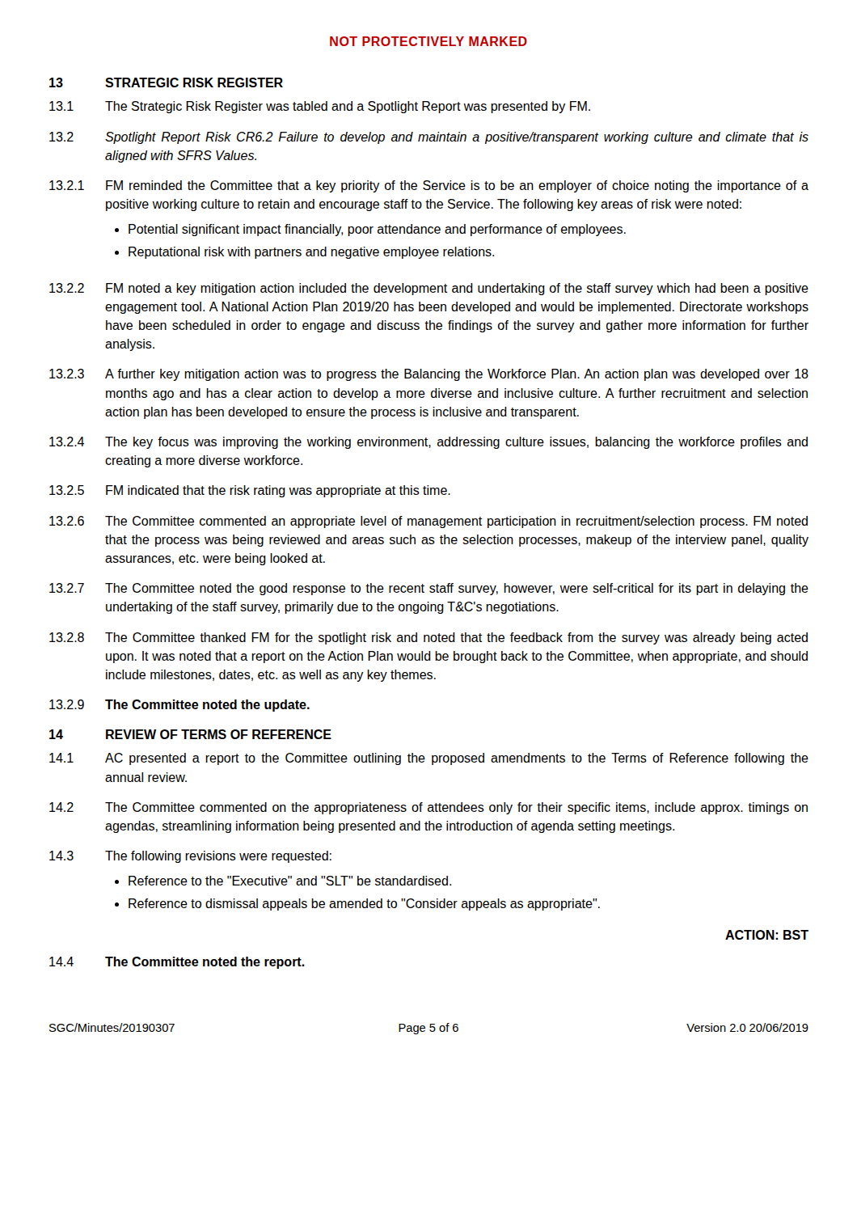NOT PROTECTIVELY MARKED
13
STRATEGIC RISK REGISTER
13.1
The Strategic Risk Register was tabled and a Spotlight Report was presented by FM.
13.2
Spotlight Report Risk CR6.2 Failure to develop and maintain a positive/transparent working culture and climate that is aligned with SFRS Values.
13.2.1
FM reminded the Committee that a key priority of the Service is to be an employer of choice noting the importance of a positive working culture to retain and encourage staff to the Service. The following key areas of risk were noted:
Potential significant impact financially, poor attendance and performance of employees.
Reputational risk with partners and negative employee relations.
13.2.2
FM noted a key mitigation action included the development and undertaking of the staff survey which had been a positive engagement tool. A National Action Plan 2019/20 has been developed and would be implemented. Directorate workshops have been scheduled in order to engage and discuss the findings of the survey and gather more information for further analysis.
13.2.3
A further key mitigation action was to progress the Balancing the Workforce Plan. An action plan was developed over 18 months ago and has a clear action to develop a more diverse and inclusive culture. A further recruitment and selection action plan has been developed to ensure the process is inclusive and transparent.
13.2.4
The key focus was improving the working environment, addressing culture issues, balancing the workforce profiles and creating a more diverse workforce.
13.2.5
FM indicated that the risk rating was appropriate at this time.
13.2.6
The Committee commented an appropriate level of management participation in recruitment/selection process. FM noted that the process was being reviewed and areas such as the selection processes, makeup of the interview panel, quality assurances, etc. were being looked at.
13.2.7
The Committee noted the good response to the recent staff survey, however, were self-critical for its part in delaying the undertaking of the staff survey, primarily due to the ongoing T&C's negotiations.
13.2.8
The Committee thanked FM for the spotlight risk and noted that the feedback from the survey was already being acted upon. It was noted that a report on the Action Plan would be brought back to the Committee, when appropriate, and should include milestones, dates, etc. as well as any key themes.
13.2.9
The Committee noted the update.
14
REVIEW OF TERMS OF REFERENCE
14.1
AC presented a report to the Committee outlining the proposed amendments to the Terms of Reference following the annual review.
14.2
The Committee commented on the appropriateness of attendees only for their specific items, include approx. timings on agendas, streamlining information being presented and the introduction of agenda setting meetings.
14.3
The following revisions were requested:
Reference to the "Executive" and "SLT" be standardised.
Reference to dismissal appeals be amended to "Consider appeals as appropriate".
ACTION: BST
14.4
The Committee noted the report.
SGC/Minutes/20190307
Page 5 of 6
Version 2.0 20/06/2019